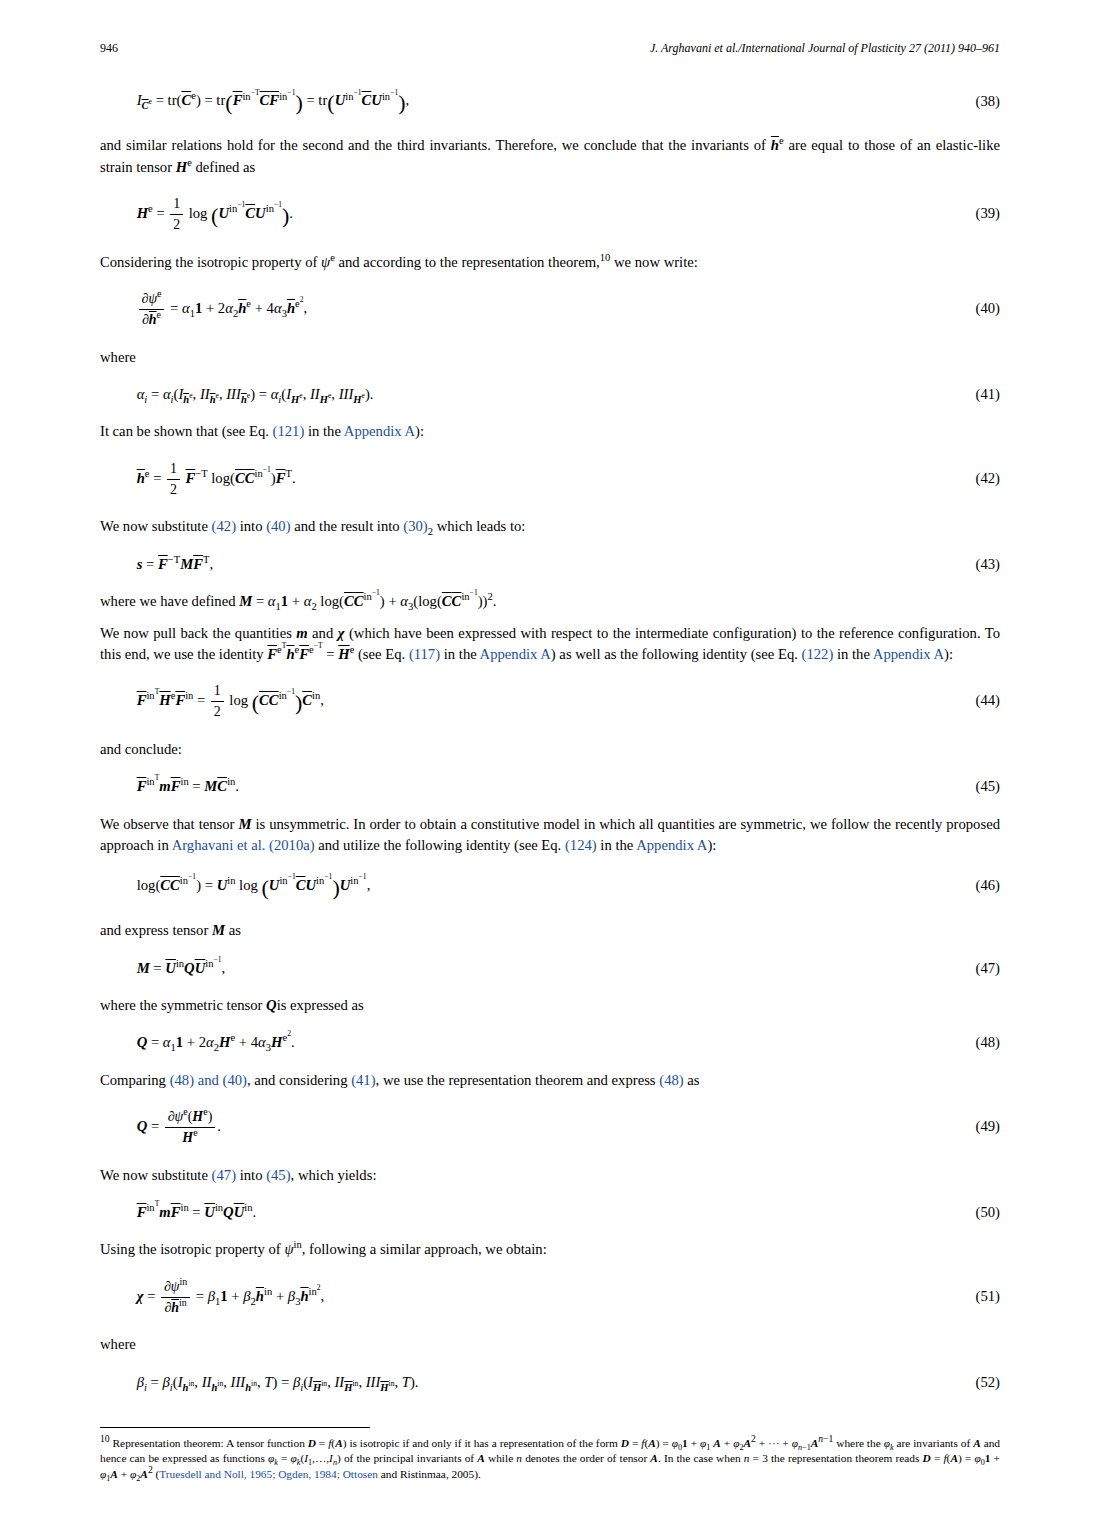946 J. Arghavani et al./International Journal of Plasticity 27 (2011) 940–961
ICe = tr(Ce) = tr(Fin−TCFin−1) = tr(Uin−1CUin−1),
(38)
and similar relations hold for the second and the third invariants. Therefore, we conclude that the invariants of he are equal to those of an elastic-like strain tensor He defined as
He = 12 log (Uin−1CUin−1).
(39)
Considering the isotropic property of ψe and according to the representation theorem,10 we now write:
∂ψe∂he = α11 + 2α2he + 4α3he2,
(40)
where
αi = αi(Ihe, IIhe, IIIhe) = αi(IHe, IIHe, IIIHe).
(41)
It can be shown that (see Eq. (121) in the Appendix A):
he = 12 F−T log(CCin−1)FT.
(42)
We now substitute (42) into (40) and the result into (30)2 which leads to:
s = F−TMFT,
(43)
where we have defined M = α11 + α2 log(CCin−1) + α3(log(CCin−1))2.
We now pull back the quantities m and χ (which have been expressed with respect to the intermediate configuration) to the reference configuration. To this end, we use the identity FeTheFe−T = He (see Eq. (117) in the Appendix A) as well as the following identity (see Eq. (122) in the Appendix A):
FinTHeFin = 12 log (CCin−1) Cin,
(44)
and conclude:
FinTmFin = MCin.
(45)
We observe that tensor M is unsymmetric. In order to obtain a constitutive model in which all quantities are symmetric, we follow the recently proposed approach in Arghavani et al. (2010a) and utilize the following identity (see Eq. (124) in the Appendix A):
log(CCin−1) = Uin log (Uin−1CUin−1) Uin−1,
(46)
and express tensor M as
M = UinQUin−1,
(47)
where the symmetric tensor Qis expressed as
Q = α11 + 2α2He + 4α3He2.
(48)
Comparing (48) and (40), and considering (41), we use the representation theorem and express (48) as
Q = ∂ψe(He) He.
(49)
We now substitute (47) into (45), which yields:
FinTmFin = UinQUin.
(50)
Using the isotropic property of ψin, following a similar approach, we obtain:
χ = ∂ψin∂hin = β11 + β2hin + β3hin2,
(51)
where
βi = βi(Ihin, IIhin, IIIhin, T) = βi(IHin, IIHin, IIIHin, T).
(52)
10 Representation theorem: A tensor function D = f(A) is isotropic if and only if it has a representation of the form D = f(A) = φ01 + φ1 A + φ2A2 + ··· + φn−1An−1 where the φk are invariants of A and hence can be expressed as functions φk = φk(I1,…,In) of the principal invariants of A while n denotes the order of tensor A. In the case when n = 3 the representation theorem reads D = f(A) = φ01 + φ1A + φ2A2 (Truesdell and Noll, 1965; Ogden, 1984; Ottosen and Ristinmaa, 2005).